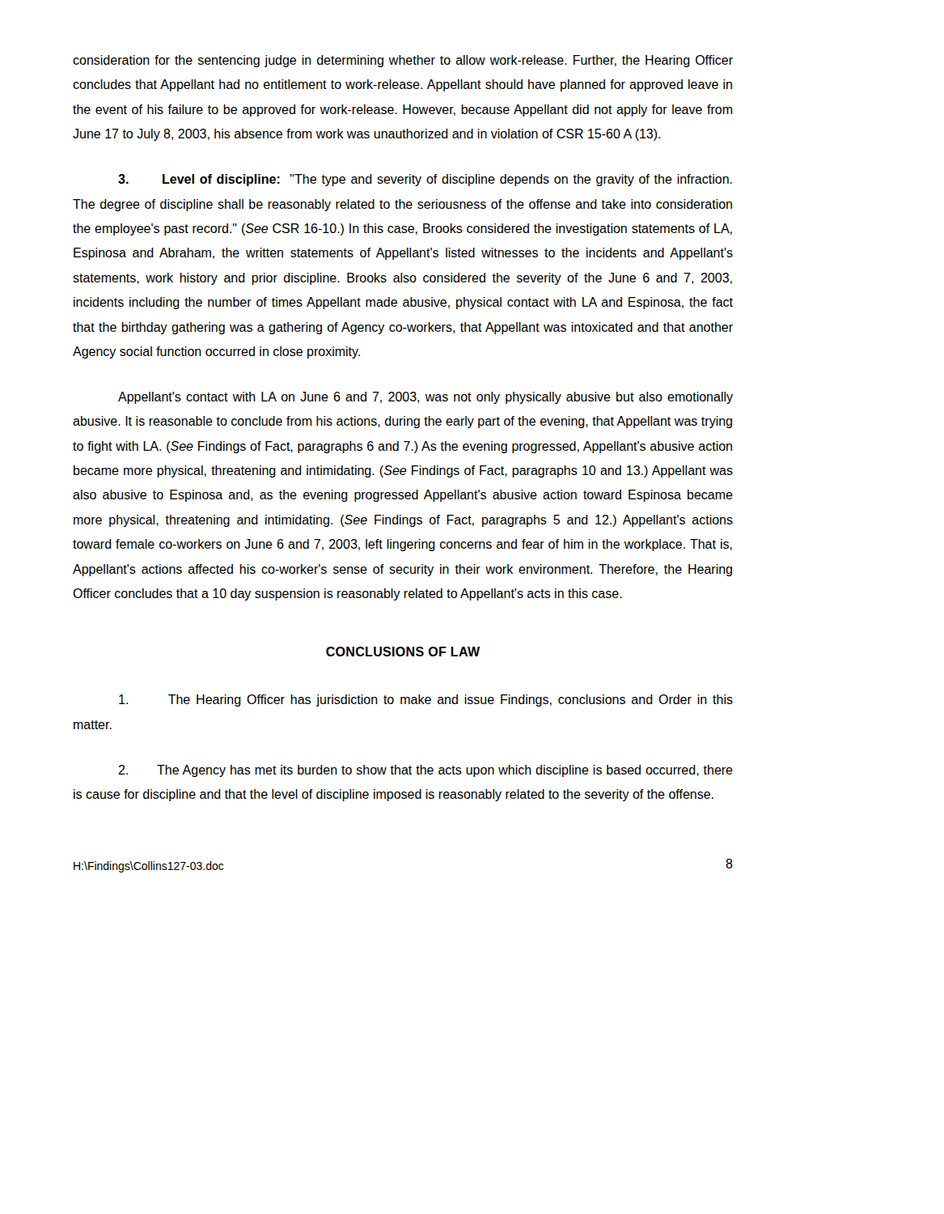consideration for the sentencing judge in determining whether to allow work-release. Further, the Hearing Officer concludes that Appellant had no entitlement to work-release. Appellant should have planned for approved leave in the event of his failure to be approved for work-release. However, because Appellant did not apply for leave from June 17 to July 8, 2003, his absence from work was unauthorized and in violation of CSR 15-60 A (13).
3. Level of discipline: "The type and severity of discipline depends on the gravity of the infraction. The degree of discipline shall be reasonably related to the seriousness of the offense and take into consideration the employee's past record." (See CSR 16-10.) In this case, Brooks considered the investigation statements of LA, Espinosa and Abraham, the written statements of Appellant's listed witnesses to the incidents and Appellant's statements, work history and prior discipline. Brooks also considered the severity of the June 6 and 7, 2003, incidents including the number of times Appellant made abusive, physical contact with LA and Espinosa, the fact that the birthday gathering was a gathering of Agency co-workers, that Appellant was intoxicated and that another Agency social function occurred in close proximity.
Appellant's contact with LA on June 6 and 7, 2003, was not only physically abusive but also emotionally abusive. It is reasonable to conclude from his actions, during the early part of the evening, that Appellant was trying to fight with LA. (See Findings of Fact, paragraphs 6 and 7.) As the evening progressed, Appellant's abusive action became more physical, threatening and intimidating. (See Findings of Fact, paragraphs 10 and 13.) Appellant was also abusive to Espinosa and, as the evening progressed Appellant's abusive action toward Espinosa became more physical, threatening and intimidating. (See Findings of Fact, paragraphs 5 and 12.) Appellant's actions toward female co-workers on June 6 and 7, 2003, left lingering concerns and fear of him in the workplace. That is, Appellant's actions affected his co-worker's sense of security in their work environment. Therefore, the Hearing Officer concludes that a 10 day suspension is reasonably related to Appellant's acts in this case.
CONCLUSIONS OF LAW
1. The Hearing Officer has jurisdiction to make and issue Findings, conclusions and Order in this matter.
2. The Agency has met its burden to show that the acts upon which discipline is based occurred, there is cause for discipline and that the level of discipline imposed is reasonably related to the severity of the offense.
H:\Findings\Collins127-03.doc 8